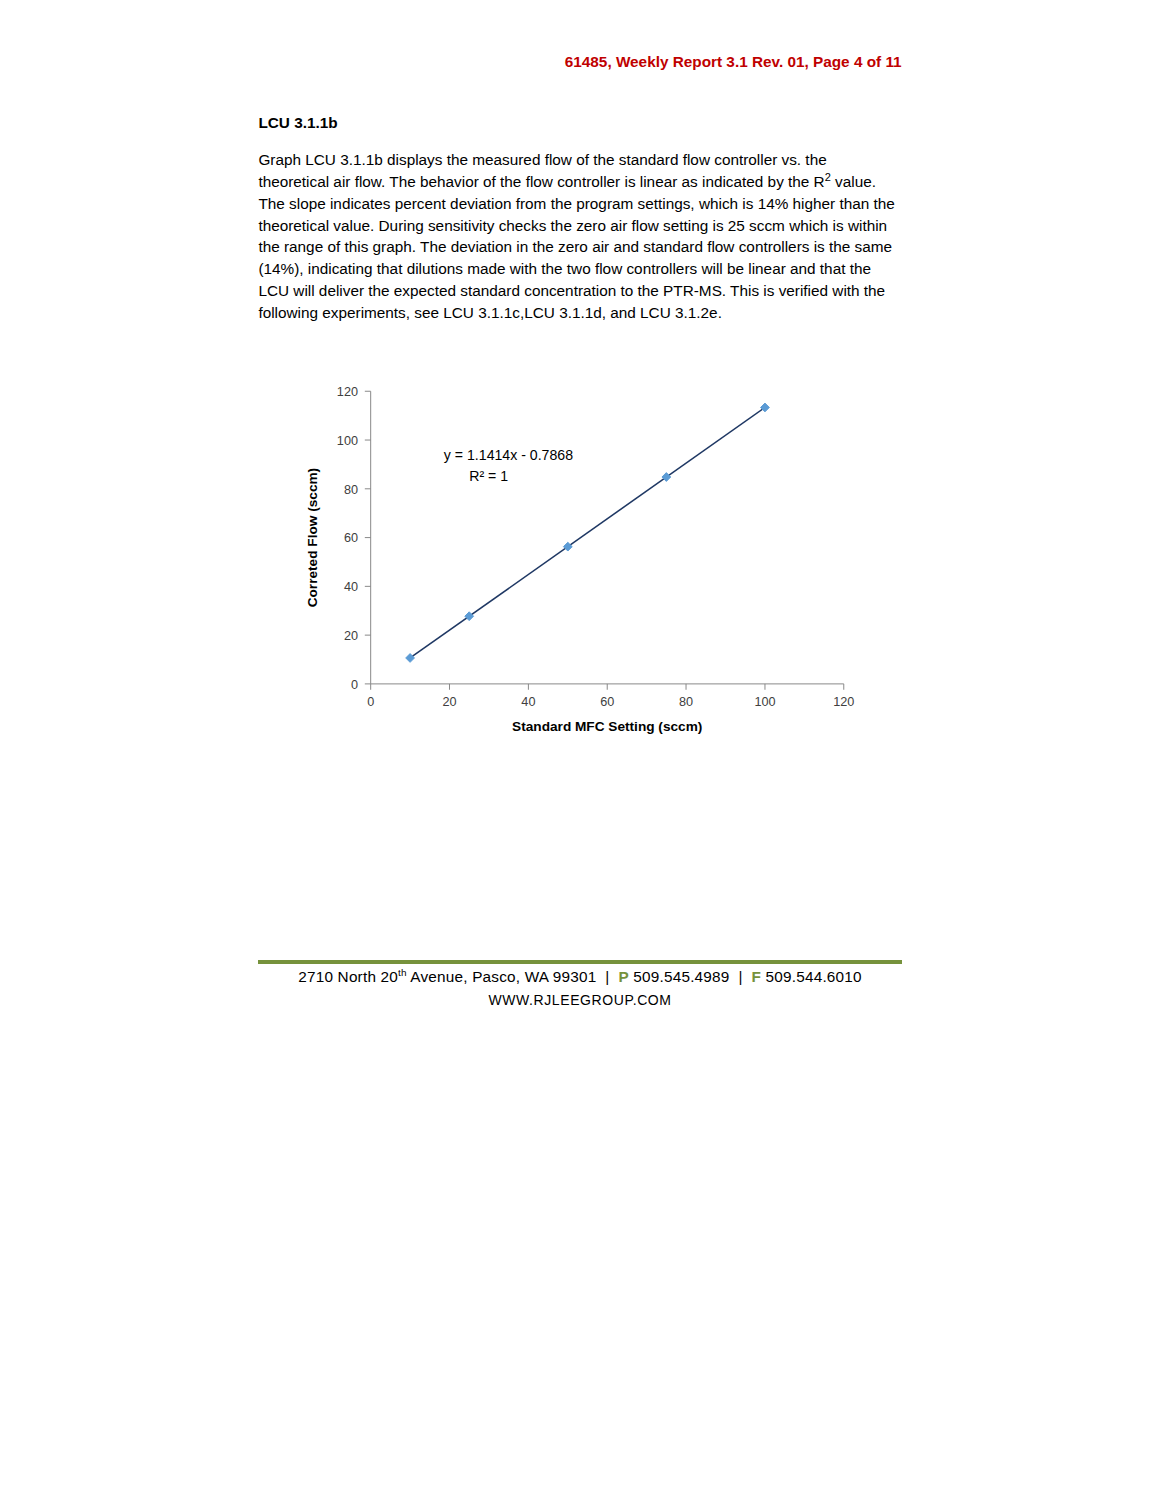61485, Weekly Report 3.1 Rev. 01, Page 4 of 11
LCU 3.1.1b
Graph LCU 3.1.1b displays the measured flow of the standard flow controller vs. the theoretical air flow. The behavior of the flow controller is linear as indicated by the R2 value. The slope indicates percent deviation from the program settings, which is 14% higher than the theoretical value. During sensitivity checks the zero air flow setting is 25 sccm which is within the range of this graph. The deviation in the zero air and standard flow controllers is the same (14%), indicating that dilutions made with the two flow controllers will be linear and that the LCU will deliver the expected standard concentration to the PTR-MS. This is verified with the following experiments, see LCU 3.1.1c,LCU 3.1.1d, and LCU 3.1.2e.
0 20 40 60 80 100 120 0 20 40 60 80 100 120 Standard MFC Setting (sccm) Correted Flow (sccm) y = 1.1414x - 0.7868 R² = 1
2710 North 20th Avenue, Pasco, WA 99301 | P 509.545.4989 | F 509.544.6010
WWW.RJLEEGROUP.COM